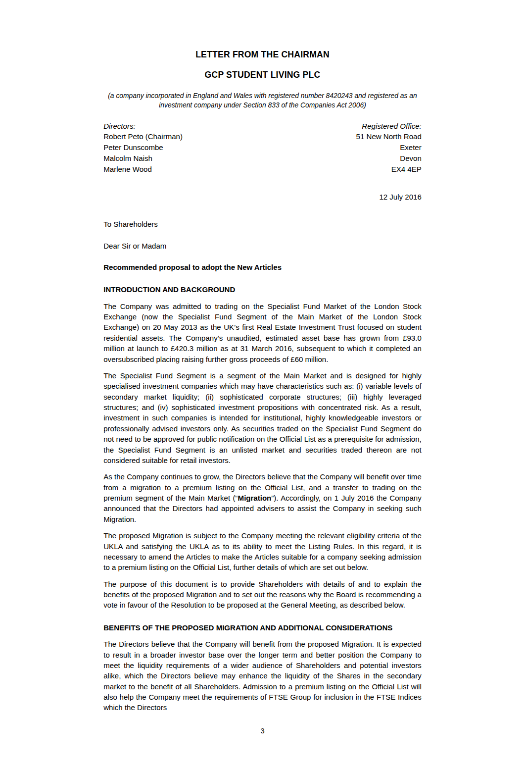LETTER FROM THE CHAIRMAN
GCP STUDENT LIVING PLC
(a company incorporated in England and Wales with registered number 8420243 and registered as an
investment company under Section 833 of the Companies Act 2006)
| Directors: | Registered Office: |
| Robert Peto (Chairman) | 51 New North Road |
| Peter Dunscombe | Exeter |
| Malcolm Naish | Devon |
| Marlene Wood | EX4 4EP |
12 July 2016
To Shareholders
Dear Sir or Madam
Recommended proposal to adopt the New Articles
INTRODUCTION AND BACKGROUND
The Company was admitted to trading on the Specialist Fund Market of the London Stock Exchange (now the Specialist Fund Segment of the Main Market of the London Stock Exchange) on 20 May 2013 as the UK’s first Real Estate Investment Trust focused on student residential assets. The Company’s unaudited, estimated asset base has grown from £93.0 million at launch to £420.3 million as at 31 March 2016, subsequent to which it completed an oversubscribed placing raising further gross proceeds of £60 million.
The Specialist Fund Segment is a segment of the Main Market and is designed for highly specialised investment companies which may have characteristics such as: (i) variable levels of secondary market liquidity; (ii) sophisticated corporate structures; (iii) highly leveraged structures; and (iv) sophisticated investment propositions with concentrated risk. As a result, investment in such companies is intended for institutional, highly knowledgeable investors or professionally advised investors only. As securities traded on the Specialist Fund Segment do not need to be approved for public notification on the Official List as a prerequisite for admission, the Specialist Fund Segment is an unlisted market and securities traded thereon are not considered suitable for retail investors.
As the Company continues to grow, the Directors believe that the Company will benefit over time from a migration to a premium listing on the Official List, and a transfer to trading on the premium segment of the Main Market (“Migration”). Accordingly, on 1 July 2016 the Company announced that the Directors had appointed advisers to assist the Company in seeking such Migration.
The proposed Migration is subject to the Company meeting the relevant eligibility criteria of the UKLA and satisfying the UKLA as to its ability to meet the Listing Rules. In this regard, it is necessary to amend the Articles to make the Articles suitable for a company seeking admission to a premium listing on the Official List, further details of which are set out below.
The purpose of this document is to provide Shareholders with details of and to explain the benefits of the proposed Migration and to set out the reasons why the Board is recommending a vote in favour of the Resolution to be proposed at the General Meeting, as described below.
BENEFITS OF THE PROPOSED MIGRATION AND ADDITIONAL CONSIDERATIONS
The Directors believe that the Company will benefit from the proposed Migration. It is expected to result in a broader investor base over the longer term and better position the Company to meet the liquidity requirements of a wider audience of Shareholders and potential investors alike, which the Directors believe may enhance the liquidity of the Shares in the secondary market to the benefit of all Shareholders. Admission to a premium listing on the Official List will also help the Company meet the requirements of FTSE Group for inclusion in the FTSE Indices which the Directors
3